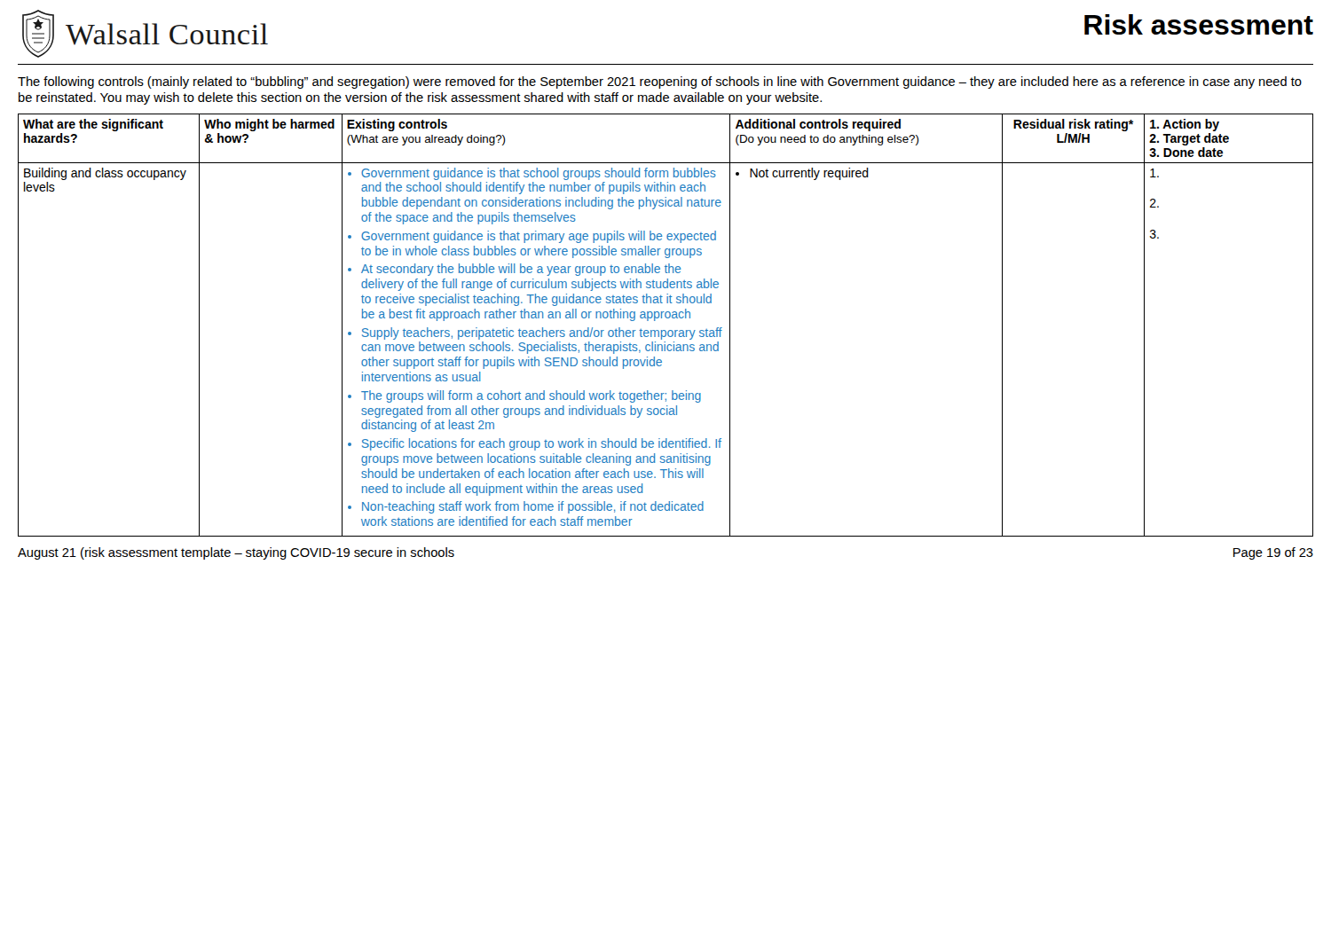Walsall Council
Risk assessment
The following controls (mainly related to “bubbling” and segregation) were removed for the September 2021 reopening of schools in line with Government guidance – they are included here as a reference in case any need to be reinstated. You may wish to delete this section on the version of the risk assessment shared with staff or made available on your website.
| What are the significant hazards? | Who might be harmed & how? | Existing controls (What are you already doing?) | Additional controls required (Do you need to do anything else?) | Residual risk rating* L/M/H | 1. Action by 2. Target date 3. Done date |
| --- | --- | --- | --- | --- | --- |
| Building and class occupancy levels | | Government guidance is that school groups should form bubbles and the school should identify the number of pupils within each bubble dependant on considerations including the physical nature of the space and the pupils themselves Government guidance is that primary age pupils will be expected to be in whole class bubbles or where possible smaller groups At secondary the bubble will be a year group to enable the delivery of the full range of curriculum subjects with students able to receive specialist teaching. The guidance states that it should be a best fit approach rather than an all or nothing approach Supply teachers, peripatetic teachers and/or other temporary staff can move between schools. Specialists, therapists, clinicians and other support staff for pupils with SEND should provide interventions as usual The groups will form a cohort and should work together; being segregated from all other groups and individuals by social distancing of at least 2m Specific locations for each group to work in should be identified. If groups move between locations suitable cleaning and sanitising should be undertaken of each location after each use. This will need to include all equipment within the areas used Non-teaching staff work from home if possible, if not dedicated work stations are identified for each staff member | Not currently required | | 1. 2. 3. |
August 21 (risk assessment template – staying COVID-19 secure in schools
Page 19 of 23